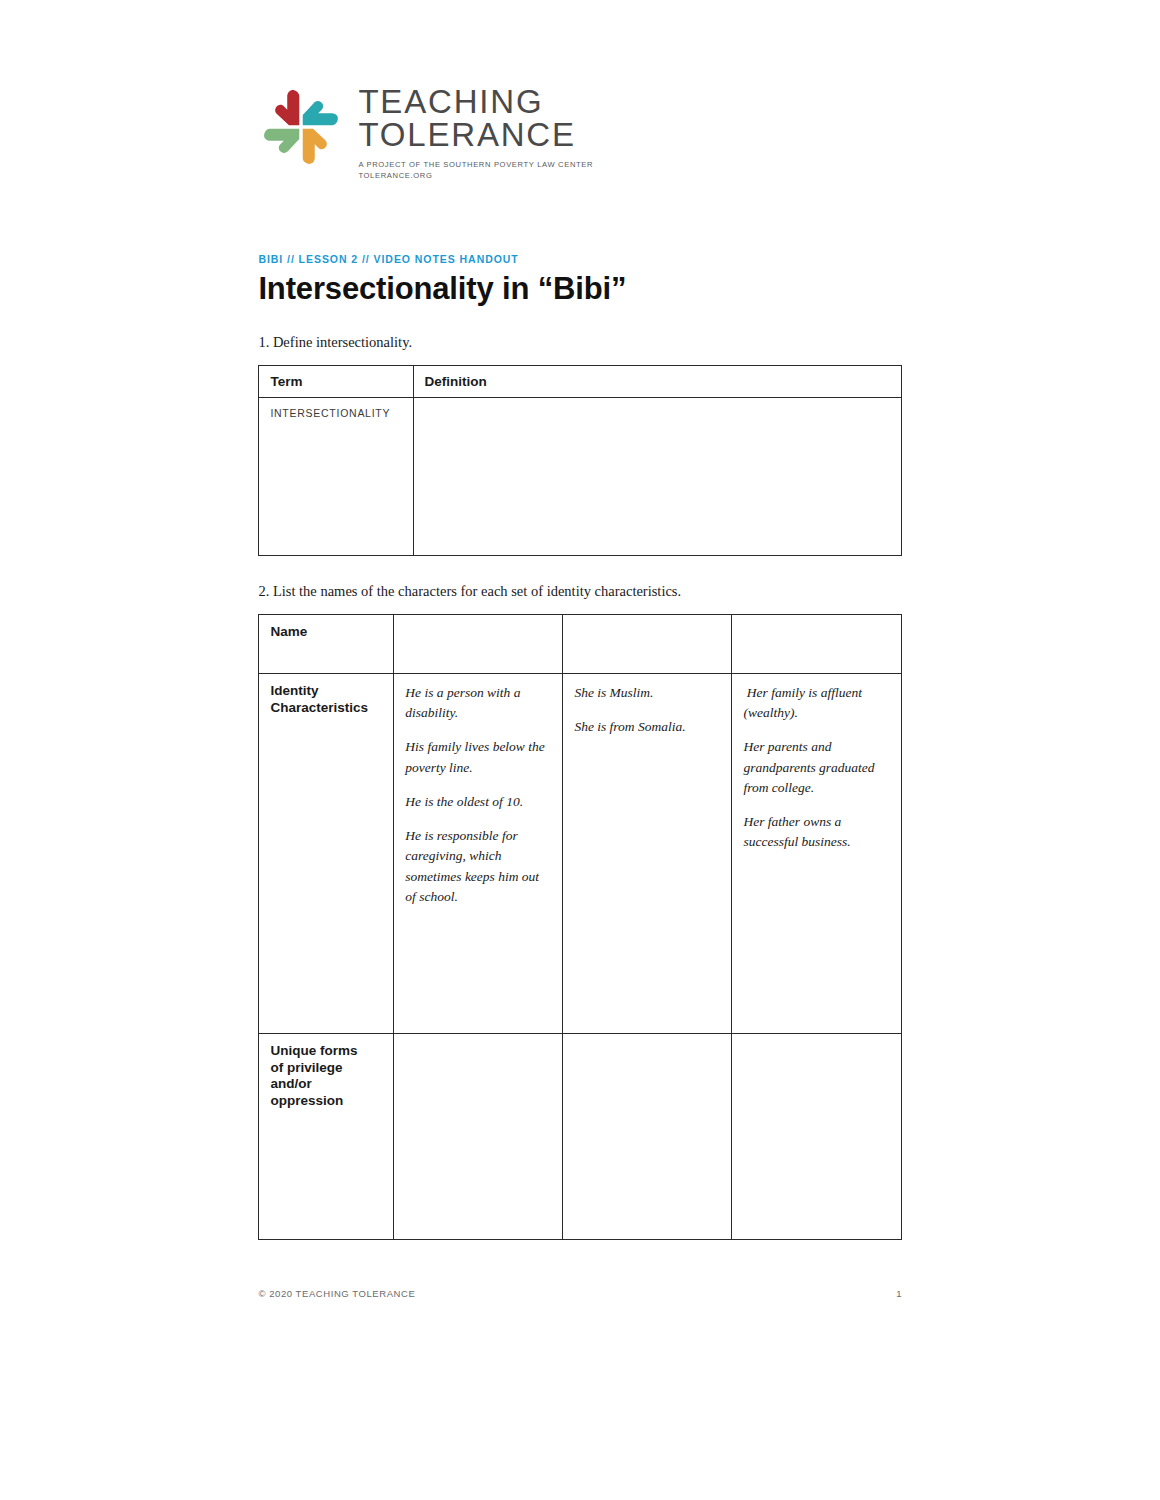Teaching
Tolerance
A Project of the Southern Poverty Law Center
tolerance.org
Bibi // Lesson 2 // Video Notes Handout
Intersectionality in “Bibi”
1. Define intersectionality.
| Term | Definition |
| --- | --- |
| Intersectionality | |
2. List the names of the characters for each set of identity characteristics.
| Name | | | |
| Identity Characteristics | He is a person with a disability. His family lives below the poverty line. He is the oldest of 10. He is responsible for caregiving, which sometimes keeps him out of school. | She is Muslim. She is from Somalia. | Her family is affluent (wealthy). Her parents and grandparents graduated from college. Her father owns a successful business. |
| Unique forms of privilege and/or oppression | | | |
© 2020 Teaching Tolerance
1